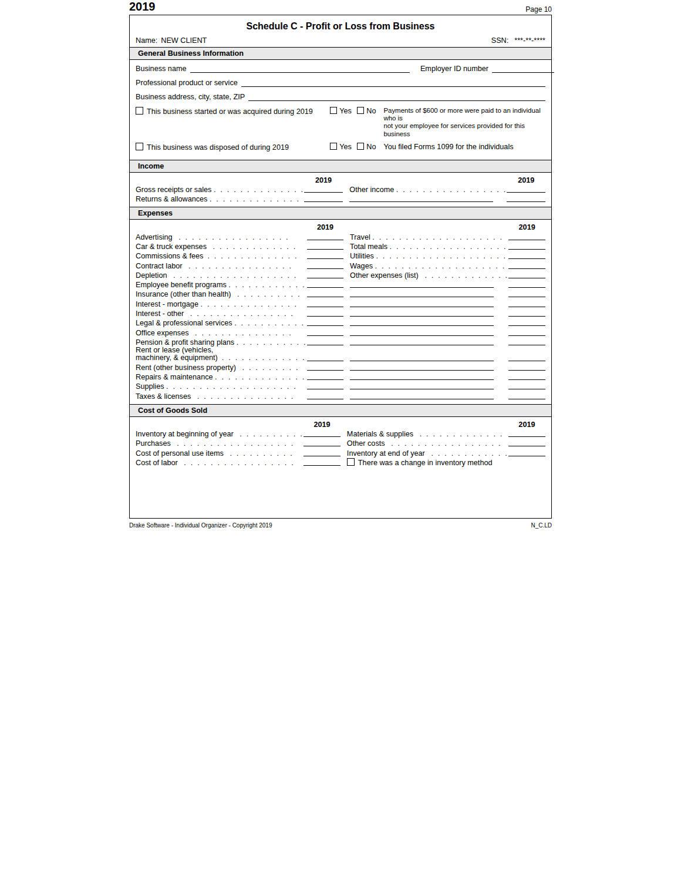2019
Page 10
Schedule C - Profit or Loss from Business
Name: NEW CLIENT
SSN:***-**-****
General Business Information
Business name Employer ID number
Professional product or service
Business address, city, state, ZIP
This business started or was acquired during 2019
Yes No
Payments of $600 or more were paid to an individual who is
not your employee for services provided for this business
This business was disposed of during 2019
Yes No
You filed Forms 1099 for the individuals
Income
| | 2019 | | | 2019 |
| Gross receipts or sales . . . . . . . . . . . . . . | | | Other income . . . . . . . . . . . . . . . . . | |
| Returns & allowances . . . . . . . . . . . . . . | | | | |
Expenses
| | 2019 | | | 2019 |
| Advertising . . . . . . . . . . . . . . . . . | | | Travel . . . . . . . . . . . . . . . . . . . . | |
| Car & truck expenses . . . . . . . . . . . . . | | | Total meals . . . . . . . . . . . . . . . . . . | |
| Commissions & fees . . . . . . . . . . . . . . | | | Utilities . . . . . . . . . . . . . . . . . . . . | |
| Contract labor . . . . . . . . . . . . . . . . | | | Wages . . . . . . . . . . . . . . . . . . . . | |
| Depletion . . . . . . . . . . . . . . . . . . . | | | Other expenses (list) . . . . . . . . . . . . . | |
| Employee benefit programs . . . . . . . . . . . . | | | | |
| Insurance (other than health) . . . . . . . . . . | | | | |
| Interest - mortgage . . . . . . . . . . . . . . . | | | | |
| Interest - other . . . . . . . . . . . . . . . . | | | | |
| Legal & professional services . . . . . . . . . . . | | | | |
| Office expenses . . . . . . . . . . . . . . . | | | | |
| Pension & profit sharing plans . . . . . . . . . . . | | | | |
| Rent or lease (vehicles, machinery, & equipment) . . . . . . . . . . . . . | | | | |
| Rent (other business property) . . . . . . . . . | | | | |
| Repairs & maintenance . . . . . . . . . . . . . . | | | | |
| Supplies . . . . . . . . . . . . . . . . . . . . | | | | |
| Taxes & licenses . . . . . . . . . . . . . . . | | | | |
Cost of Goods Sold
| | 2019 | | | 2019 |
| Inventory at beginning of year . . . . . . . . . . | | | Materials & supplies . . . . . . . . . . . . . | |
| Purchases . . . . . . . . . . . . . . . . . . | | | Other costs . . . . . . . . . . . . . . . . . | |
| Cost of personal use items . . . . . . . . . . | | | Inventory at end of year . . . . . . . . . . . . | |
| Cost of labor . . . . . . . . . . . . . . . . . | | | There was a change in inventory method |
Drake Software - Individual Organizer - Copyright 2019
N_C.LD